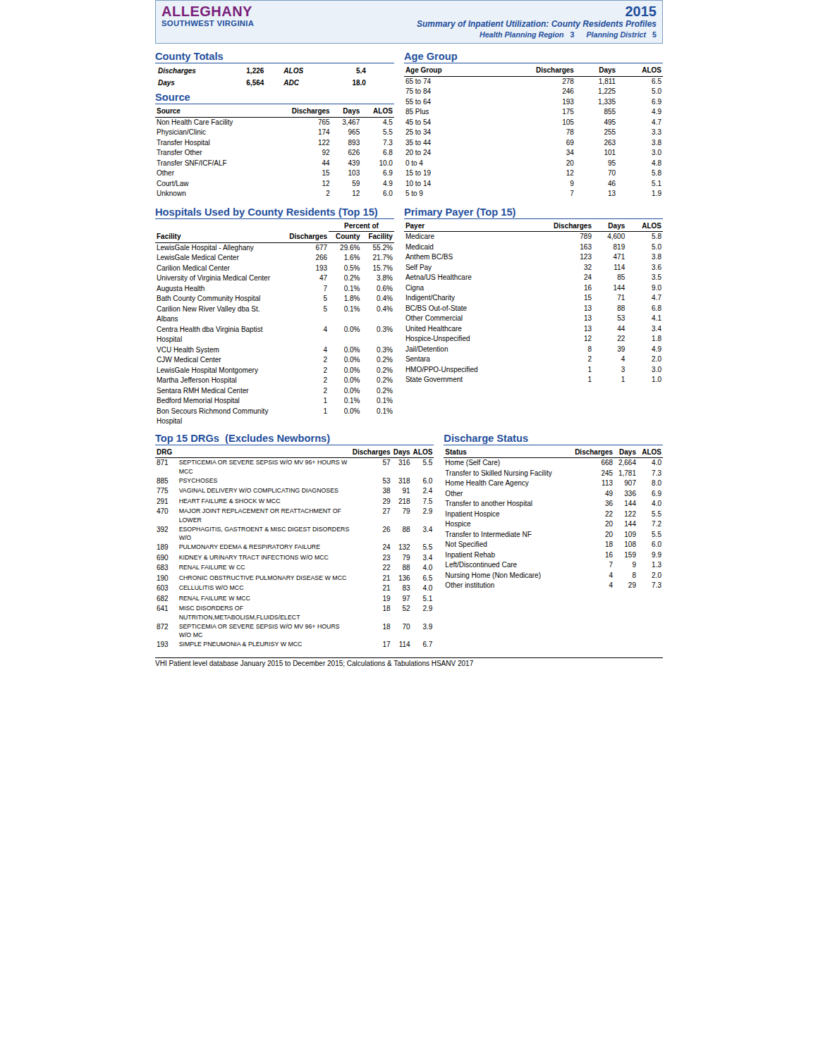ALLEGHANY
SOUTHWEST VIRGINIA
2015
Summary of Inpatient Utilization: County Residents Profiles
Health Planning Region 3 Planning District 5
County Totals
| Discharges | 1,226 | ALOS | 5.4 |
| Days | 6,564 | ADC | 18.0 |
Source
| Source | Discharges | Days | ALOS |
| --- | --- | --- | --- |
| Non Health Care Facility | 765 | 3,467 | 4.5 |
| Physician/Clinic | 174 | 965 | 5.5 |
| Transfer Hospital | 122 | 893 | 7.3 |
| Transfer Other | 92 | 626 | 6.8 |
| Transfer SNF/ICF/ALF | 44 | 439 | 10.0 |
| Other | 15 | 103 | 6.9 |
| Court/Law | 12 | 59 | 4.9 |
| Unknown | 2 | 12 | 6.0 |
Age Group
| Age Group | Discharges | Days | ALOS |
| --- | --- | --- | --- |
| 65 to 74 | 278 | 1,811 | 6.5 |
| 75 to 84 | 246 | 1,225 | 5.0 |
| 55 to 64 | 193 | 1,335 | 6.9 |
| 85 Plus | 175 | 855 | 4.9 |
| 45 to 54 | 105 | 495 | 4.7 |
| 25 to 34 | 78 | 255 | 3.3 |
| 35 to 44 | 69 | 263 | 3.8 |
| 20 to 24 | 34 | 101 | 3.0 |
| 0 to 4 | 20 | 95 | 4.8 |
| 15 to 19 | 12 | 70 | 5.8 |
| 10 to 14 | 9 | 46 | 5.1 |
| 5 to 9 | 7 | 13 | 1.9 |
Hospitals Used by County Residents (Top 15)
| | | Percent of |
| --- | --- | --- |
| Facility | Discharges | County | Facility |
| LewisGale Hospital - Alleghany | 677 | 29.6% | 55.2% |
| LewisGale Medical Center | 266 | 1.6% | 21.7% |
| Carilion Medical Center | 193 | 0.5% | 15.7% |
| University of Virginia Medical Center | 47 | 0.2% | 3.8% |
| Augusta Health | 7 | 0.1% | 0.6% |
| Bath County Community Hospital | 5 | 1.8% | 0.4% |
| Carilion New River Valley dba St. Albans | 5 | 0.1% | 0.4% |
| Centra Health dba Virginia Baptist Hospital | 4 | 0.0% | 0.3% |
| VCU Health System | 4 | 0.0% | 0.3% |
| CJW Medical Center | 2 | 0.0% | 0.2% |
| LewisGale Hospital Montgomery | 2 | 0.0% | 0.2% |
| Martha Jefferson Hospital | 2 | 0.0% | 0.2% |
| Sentara RMH Medical Center | 2 | 0.0% | 0.2% |
| Bedford Memorial Hospital | 1 | 0.1% | 0.1% |
| Bon Secours Richmond Community Hospital | 1 | 0.0% | 0.1% |
Primary Payer (Top 15)
| Payer | Discharges | Days | ALOS |
| --- | --- | --- | --- |
| Medicare | 789 | 4,600 | 5.8 |
| Medicaid | 163 | 819 | 5.0 |
| Anthem BC/BS | 123 | 471 | 3.8 |
| Self Pay | 32 | 114 | 3.6 |
| Aetna/US Healthcare | 24 | 85 | 3.5 |
| Cigna | 16 | 144 | 9.0 |
| Indigent/Charity | 15 | 71 | 4.7 |
| BC/BS Out-of-State | 13 | 88 | 6.8 |
| Other Commercial | 13 | 53 | 4.1 |
| United Healthcare | 13 | 44 | 3.4 |
| Hospice-Unspecified | 12 | 22 | 1.8 |
| Jail/Detention | 8 | 39 | 4.9 |
| Sentara | 2 | 4 | 2.0 |
| HMO/PPO-Unspecified | 1 | 3 | 3.0 |
| State Government | 1 | 1 | 1.0 |
Top 15 DRGs (Excludes Newborns)
| DRG | | Discharges | Days | ALOS |
| --- | --- | --- | --- | --- |
| 871 | SEPTICEMIA OR SEVERE SEPSIS W/O MV 96+ HOURS W MCC | 57 | 316 | 5.5 |
| 885 | PSYCHOSES | 53 | 318 | 6.0 |
| 775 | VAGINAL DELIVERY W/O COMPLICATING DIAGNOSES | 38 | 91 | 2.4 |
| 291 | HEART FAILURE & SHOCK W MCC | 29 | 218 | 7.5 |
| 470 | MAJOR JOINT REPLACEMENT OR REATTACHMENT OF LOWER | 27 | 79 | 2.9 |
| 392 | ESOPHAGITIS, GASTROENT & MISC DIGEST DISORDERS W/O | 26 | 88 | 3.4 |
| 189 | PULMONARY EDEMA & RESPIRATORY FAILURE | 24 | 132 | 5.5 |
| 690 | KIDNEY & URINARY TRACT INFECTIONS W/O MCC | 23 | 79 | 3.4 |
| 683 | RENAL FAILURE W CC | 22 | 88 | 4.0 |
| 190 | CHRONIC OBSTRUCTIVE PULMONARY DISEASE W MCC | 21 | 136 | 6.5 |
| 603 | CELLULITIS W/O MCC | 21 | 83 | 4.0 |
| 682 | RENAL FAILURE W MCC | 19 | 97 | 5.1 |
| 641 | MISC DISORDERS OF NUTRITION,METABOLISM,FLUIDS/ELECT | 18 | 52 | 2.9 |
| 872 | SEPTICEMIA OR SEVERE SEPSIS W/O MV 96+ HOURS W/O MC | 18 | 70 | 3.9 |
| 193 | SIMPLE PNEUMONIA & PLEURISY W MCC | 17 | 114 | 6.7 |
Discharge Status
| Status | Discharges | Days | ALOS |
| --- | --- | --- | --- |
| Home (Self Care) | 668 | 2,664 | 4.0 |
| Transfer to Skilled Nursing Facility | 245 | 1,781 | 7.3 |
| Home Health Care Agency | 113 | 907 | 8.0 |
| Other | 49 | 336 | 6.9 |
| Transfer to another Hospital | 36 | 144 | 4.0 |
| Inpatient Hospice | 22 | 122 | 5.5 |
| Hospice | 20 | 144 | 7.2 |
| Transfer to Intermediate NF | 20 | 109 | 5.5 |
| Not Specified | 18 | 108 | 6.0 |
| Inpatient Rehab | 16 | 159 | 9.9 |
| Left/Discontinued Care | 7 | 9 | 1.3 |
| Nursing Home (Non Medicare) | 4 | 8 | 2.0 |
| Other institution | 4 | 29 | 7.3 |
VHI Patient level database January 2015 to December 2015; Calculations & Tabulations HSANV 2017